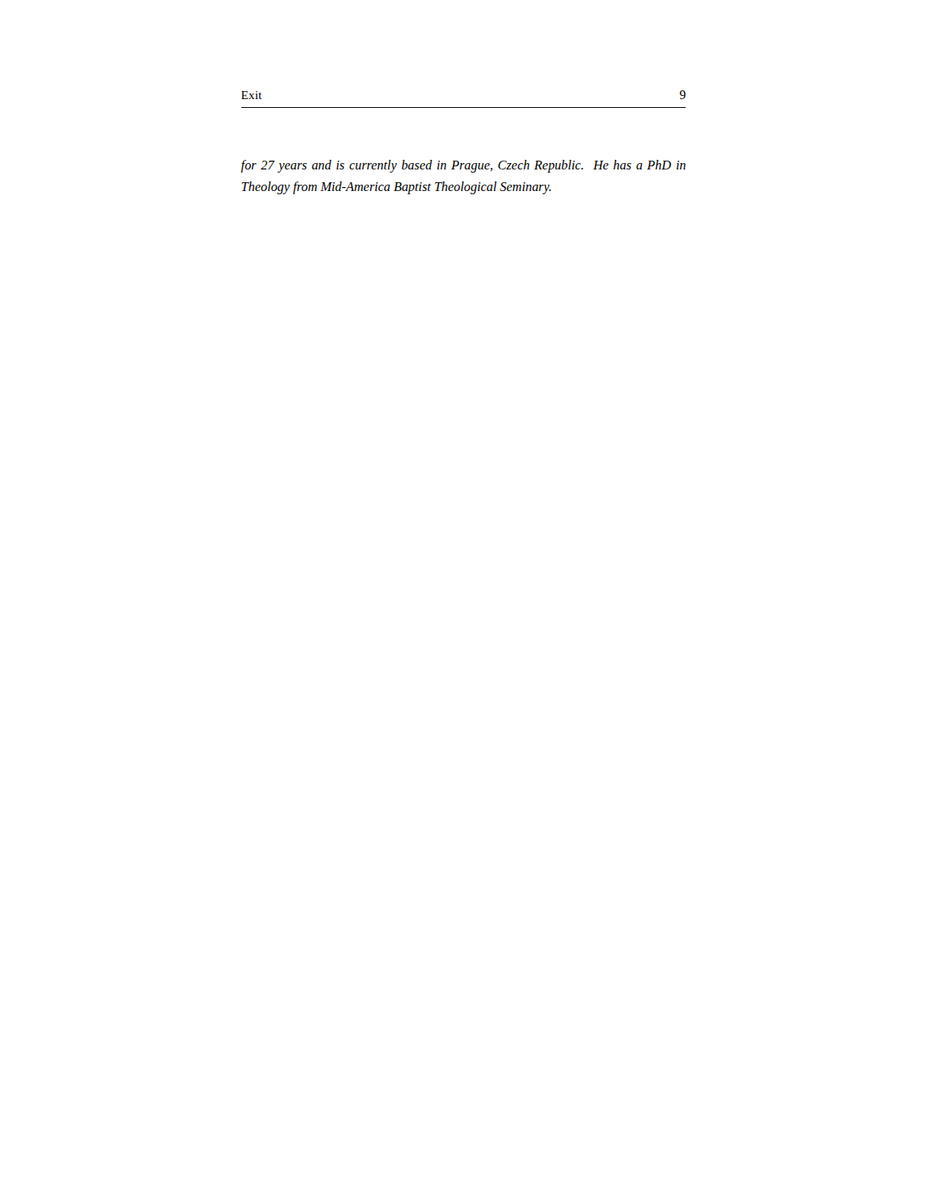Exit 9
for 27 years and is currently based in Prague, Czech Republic. He has a PhD in Theology from Mid-America Baptist Theological Seminary.